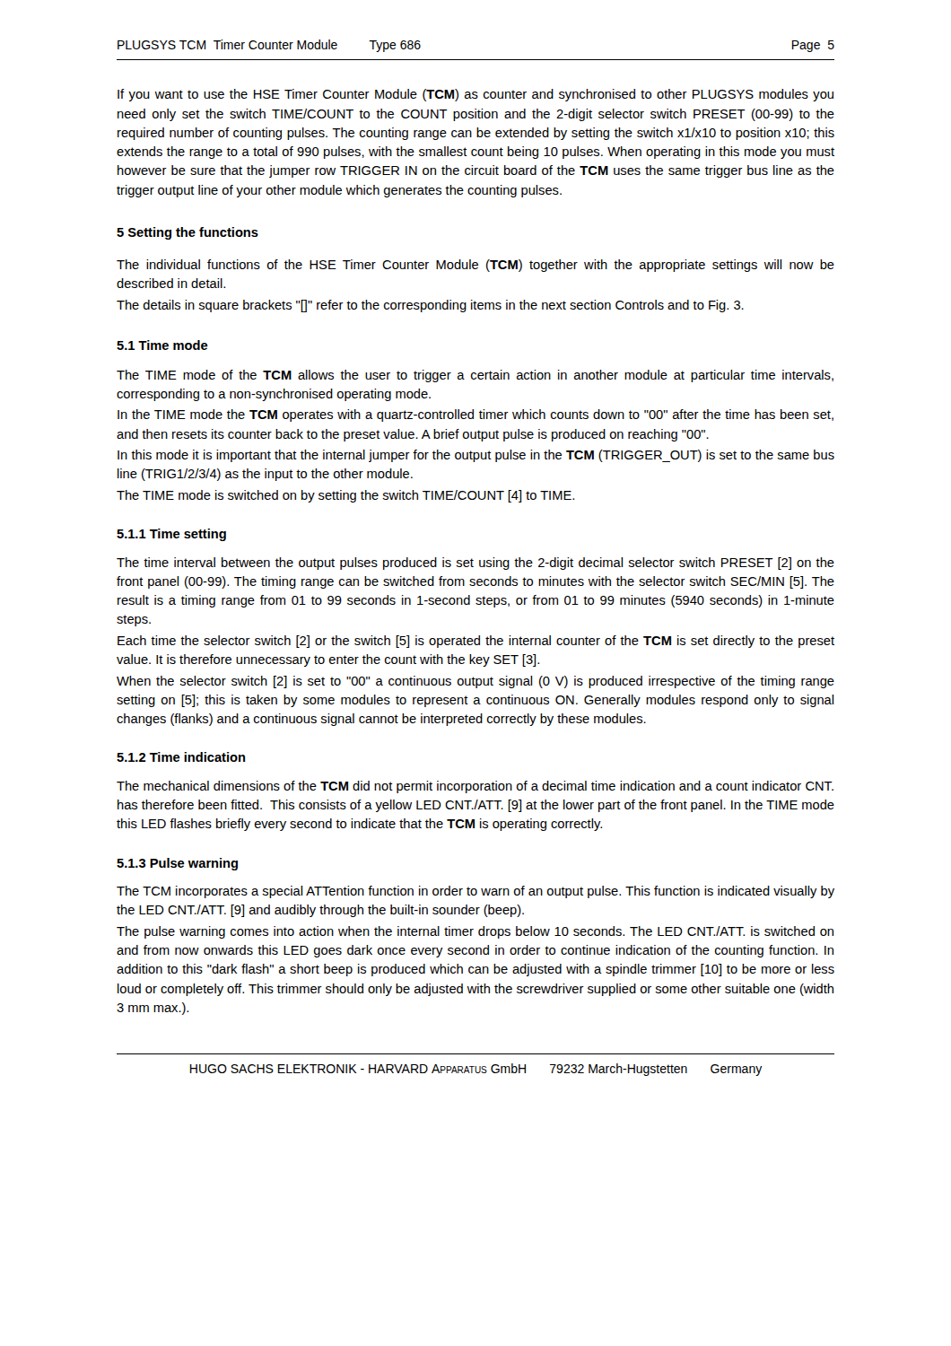PLUGSYS TCM Timer Counter Module Type 686
Page 5
If you want to use the HSE Timer Counter Module (TCM) as counter and synchronised to other PLUGSYS modules you need only set the switch TIME/COUNT to the COUNT position and the 2-digit selector switch PRESET (00-99) to the required number of counting pulses. The counting range can be extended by setting the switch x1/x10 to position x10; this extends the range to a total of 990 pulses, with the smallest count being 10 pulses. When operating in this mode you must however be sure that the jumper row TRIGGER IN on the circuit board of the TCM uses the same trigger bus line as the trigger output line of your other module which generates the counting pulses.
5 Setting the functions
The individual functions of the HSE Timer Counter Module (TCM) together with the appropriate settings will now be described in detail.
The details in square brackets "[]" refer to the corresponding items in the next section Controls and to Fig. 3.
5.1 Time mode
The TIME mode of the TCM allows the user to trigger a certain action in another module at particular time intervals, corresponding to a non-synchronised operating mode.
In the TIME mode the TCM operates with a quartz-controlled timer which counts down to "00" after the time has been set, and then resets its counter back to the preset value. A brief output pulse is produced on reaching "00".
In this mode it is important that the internal jumper for the output pulse in the TCM (TRIGGER_OUT) is set to the same bus line (TRIG1/2/3/4) as the input to the other module.
The TIME mode is switched on by setting the switch TIME/COUNT [4] to TIME.
5.1.1 Time setting
The time interval between the output pulses produced is set using the 2-digit decimal selector switch PRESET [2] on the front panel (00-99). The timing range can be switched from seconds to minutes with the selector switch SEC/MIN [5]. The result is a timing range from 01 to 99 seconds in 1-second steps, or from 01 to 99 minutes (5940 seconds) in 1-minute steps.
Each time the selector switch [2] or the switch [5] is operated the internal counter of the TCM is set directly to the preset value. It is therefore unnecessary to enter the count with the key SET [3].
When the selector switch [2] is set to "00" a continuous output signal (0 V) is produced irrespective of the timing range setting on [5]; this is taken by some modules to represent a continuous ON. Generally modules respond only to signal changes (flanks) and a continuous signal cannot be interpreted correctly by these modules.
5.1.2 Time indication
The mechanical dimensions of the TCM did not permit incorporation of a decimal time indication and a count indicator CNT. has therefore been fitted. This consists of a yellow LED CNT./ATT. [9] at the lower part of the front panel. In the TIME mode this LED flashes briefly every second to indicate that the TCM is operating correctly.
5.1.3 Pulse warning
The TCM incorporates a special ATTention function in order to warn of an output pulse. This function is indicated visually by the LED CNT./ATT. [9] and audibly through the built-in sounder (beep).
The pulse warning comes into action when the internal timer drops below 10 seconds. The LED CNT./ATT. is switched on and from now onwards this LED goes dark once every second in order to continue indication of the counting function. In addition to this "dark flash" a short beep is produced which can be adjusted with a spindle trimmer [10] to be more or less loud or completely off. This trimmer should only be adjusted with the screwdriver supplied or some other suitable one (width 3 mm max.).
HUGO SACHS ELEKTRONIK - HARVARD Apparatus GmbH 79232 March-Hugstetten Germany